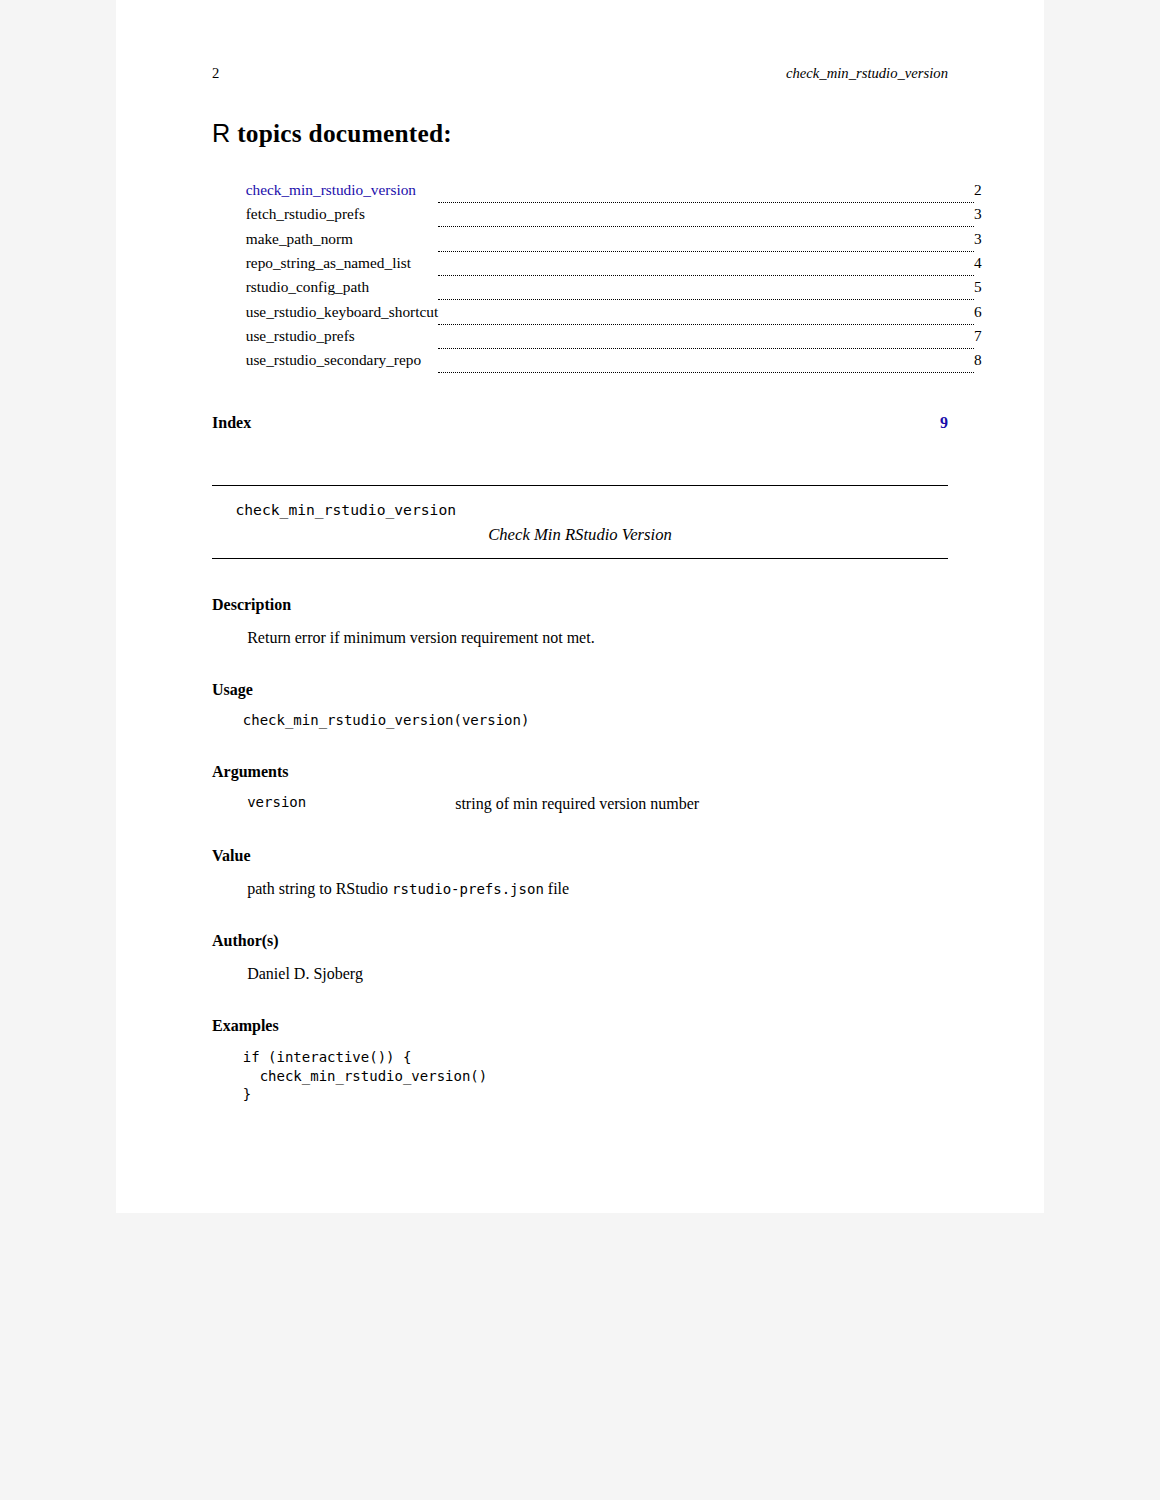2 check_min_rstudio_version
R topics documented:
| check_min_rstudio_version | | 2 |
| fetch_rstudio_prefs | | 3 |
| make_path_norm | | 3 |
| repo_string_as_named_list | | 4 |
| rstudio_config_path | | 5 |
| use_rstudio_keyboard_shortcut | | 6 |
| use_rstudio_prefs | | 7 |
| use_rstudio_secondary_repo | | 8 |
Index 9
check_min_rstudio_version
Check Min RStudio Version
Description
Return error if minimum version requirement not met.
Usage
check_min_rstudio_version(version)
Arguments
version
string of min required version number
Value
path string to RStudio rstudio-prefs.json file
Author(s)
Daniel D. Sjoberg
Examples
if (interactive()) {
  check_min_rstudio_version()
}